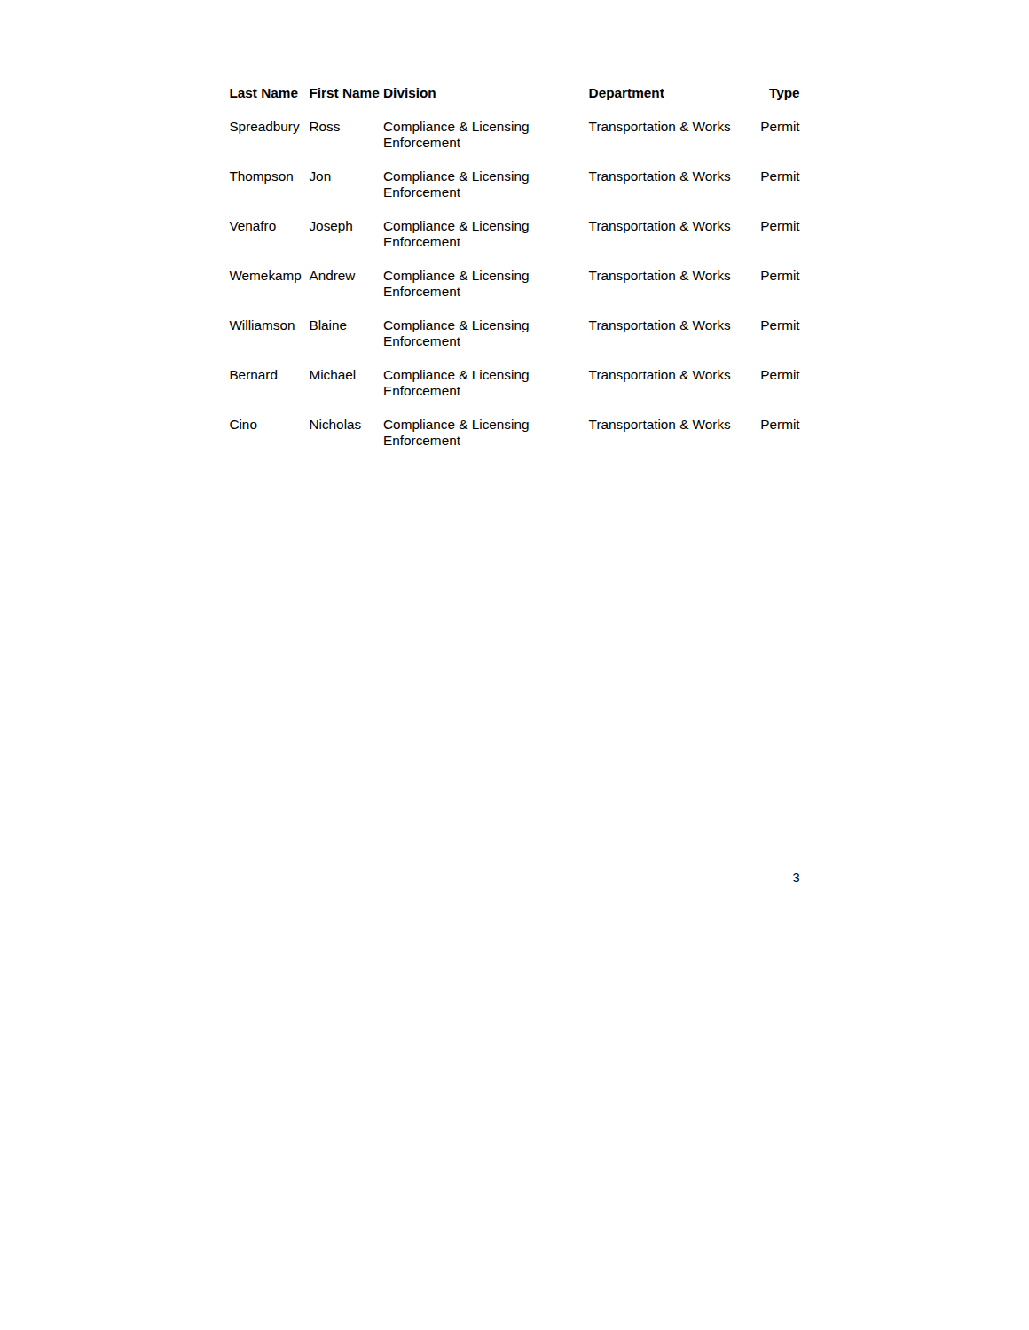| Last Name | First Name | Division | Department | Type |
| --- | --- | --- | --- | --- |
| Spreadbury | Ross | Compliance & Licensing Enforcement | Transportation & Works | Permit |
| Thompson | Jon | Compliance & Licensing Enforcement | Transportation & Works | Permit |
| Venafro | Joseph | Compliance & Licensing Enforcement | Transportation & Works | Permit |
| Wemekamp | Andrew | Compliance & Licensing Enforcement | Transportation & Works | Permit |
| Williamson | Blaine | Compliance & Licensing Enforcement | Transportation & Works | Permit |
| Bernard | Michael | Compliance & Licensing Enforcement | Transportation & Works | Permit |
| Cino | Nicholas | Compliance & Licensing Enforcement | Transportation & Works | Permit |
3